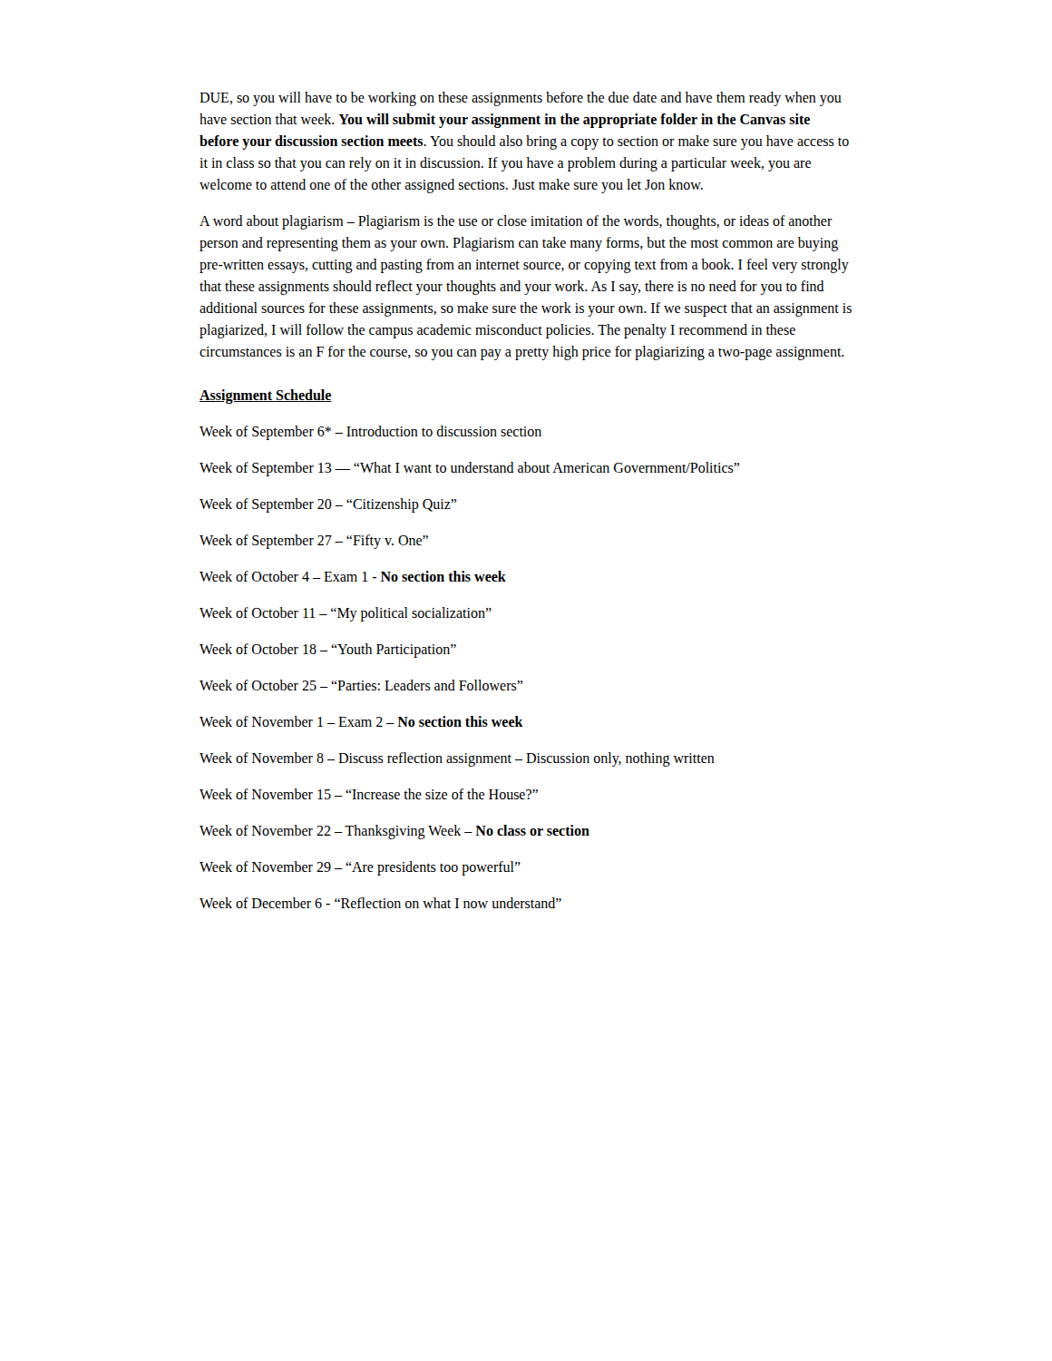DUE, so you will have to be working on these assignments before the due date and have them ready when you have section that week. You will submit your assignment in the appropriate folder in the Canvas site before your discussion section meets. You should also bring a copy to section or make sure you have access to it in class so that you can rely on it in discussion. If you have a problem during a particular week, you are welcome to attend one of the other assigned sections. Just make sure you let Jon know.
A word about plagiarism – Plagiarism is the use or close imitation of the words, thoughts, or ideas of another person and representing them as your own. Plagiarism can take many forms, but the most common are buying pre-written essays, cutting and pasting from an internet source, or copying text from a book. I feel very strongly that these assignments should reflect your thoughts and your work. As I say, there is no need for you to find additional sources for these assignments, so make sure the work is your own. If we suspect that an assignment is plagiarized, I will follow the campus academic misconduct policies. The penalty I recommend in these circumstances is an F for the course, so you can pay a pretty high price for plagiarizing a two-page assignment.
Assignment Schedule
Week of September 6* – Introduction to discussion section
Week of September 13 — “What I want to understand about American Government/Politics”
Week of September 20 – “Citizenship Quiz”
Week of September 27 – “Fifty v. One”
Week of October 4 – Exam 1 - No section this week
Week of October 11 – “My political socialization”
Week of October 18 – “Youth Participation”
Week of October 25 – “Parties: Leaders and Followers”
Week of November 1 – Exam 2 – No section this week
Week of November 8 – Discuss reflection assignment – Discussion only, nothing written
Week of November 15 – “Increase the size of the House?”
Week of November 22 – Thanksgiving Week – No class or section
Week of November 29 – “Are presidents too powerful”
Week of December 6 - “Reflection on what I now understand”